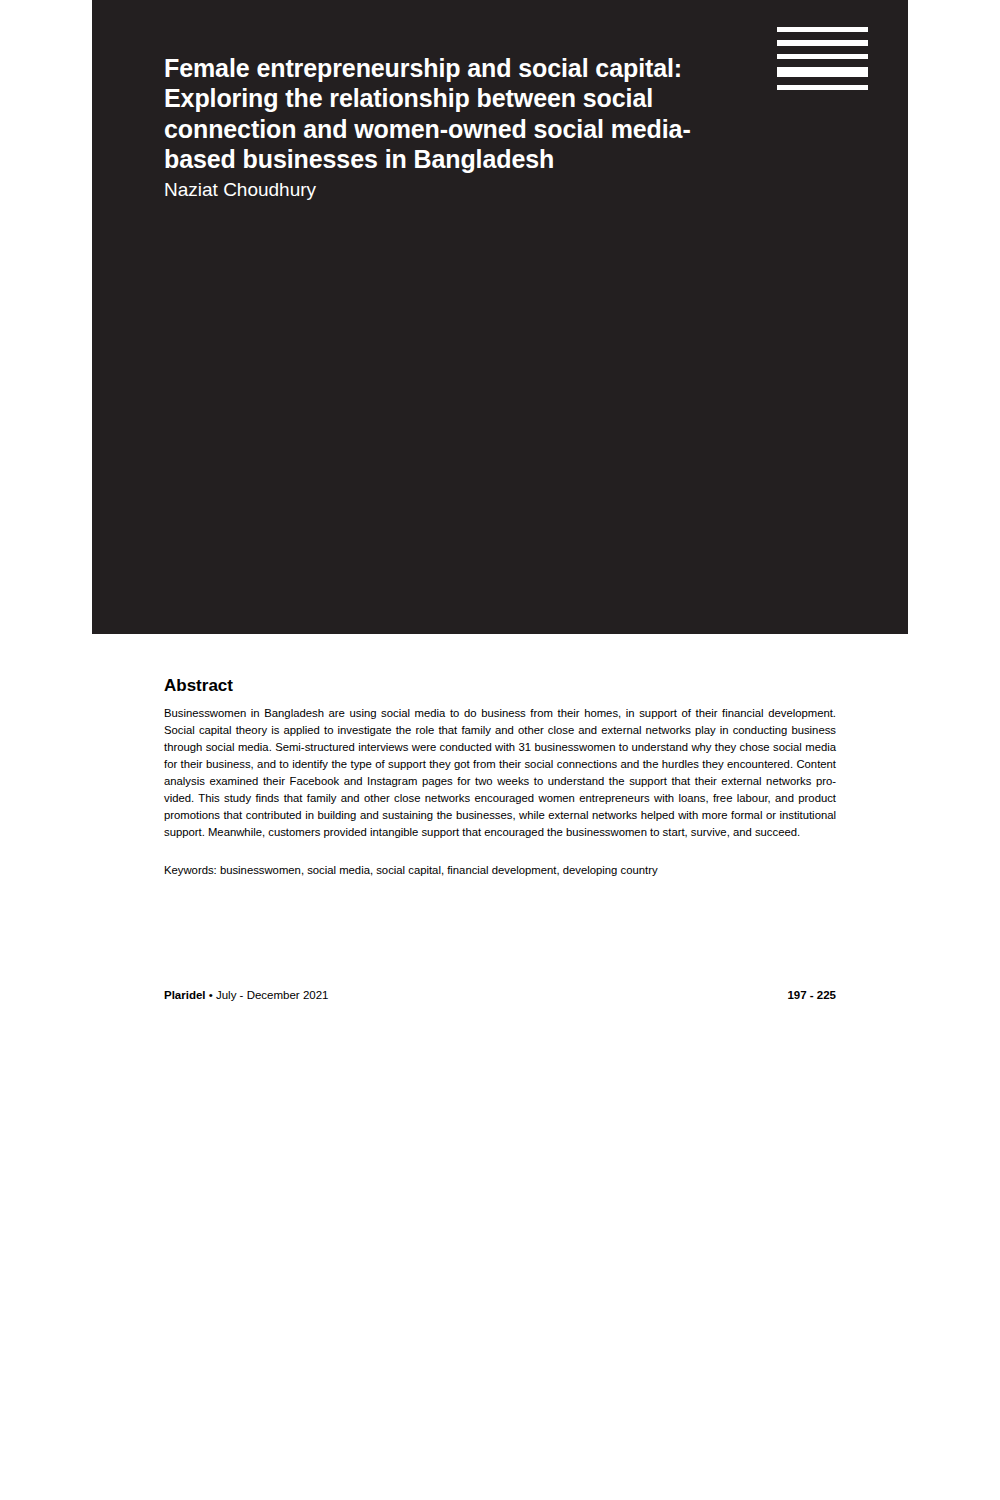Female entrepreneurship and social capital: Exploring the relationship between social connection and women-owned social media-based businesses in Bangladesh
Naziat Choudhury
Abstract
Businesswomen in Bangladesh are using social media to do business from their homes, in support of their financial development. Social capital theory is applied to investigate the role that family and other close and external networks play in conducting business through social media. Semi-structured interviews were conducted with 31 businesswomen to understand why they chose social media for their business, and to identify the type of support they got from their social connections and the hurdles they encountered. Content analysis examined their Facebook and Instagram pages for two weeks to understand the support that their external networks provided. This study finds that family and other close networks encouraged women entrepreneurs with loans, free labour, and product promotions that contributed in building and sustaining the businesses, while external networks helped with more formal or institutional support. Meanwhile, customers provided intangible support that encouraged the businesswomen to start, survive, and succeed.
Keywords: businesswomen, social media, social capital, financial development, developing country
Plaridel • July - December 2021
197 - 225